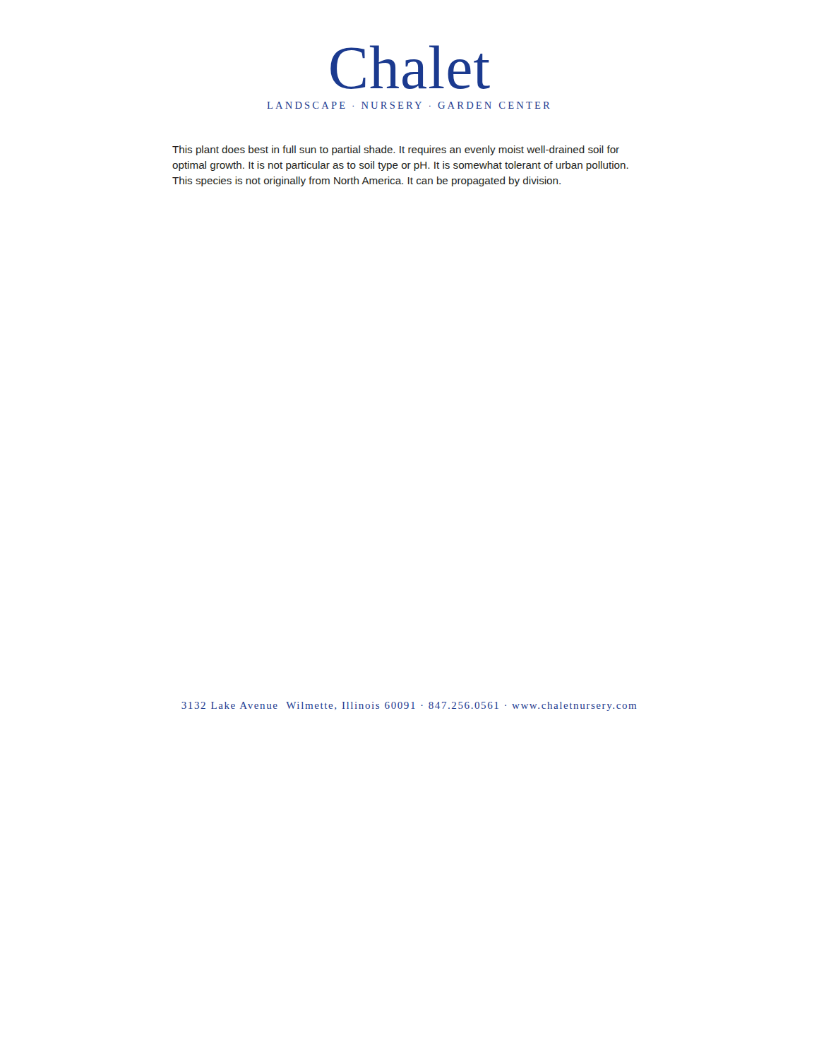Chalet
Landscape·Nursery·Garden Center
This plant does best in full sun to partial shade. It requires an evenly moist well-drained soil for optimal growth. It is not particular as to soil type or pH. It is somewhat tolerant of urban pollution. This species is not originally from North America. It can be propagated by division.
3132 Lake Avenue Wilmette, Illinois 60091·847.256.0561·www.chaletnursery.com